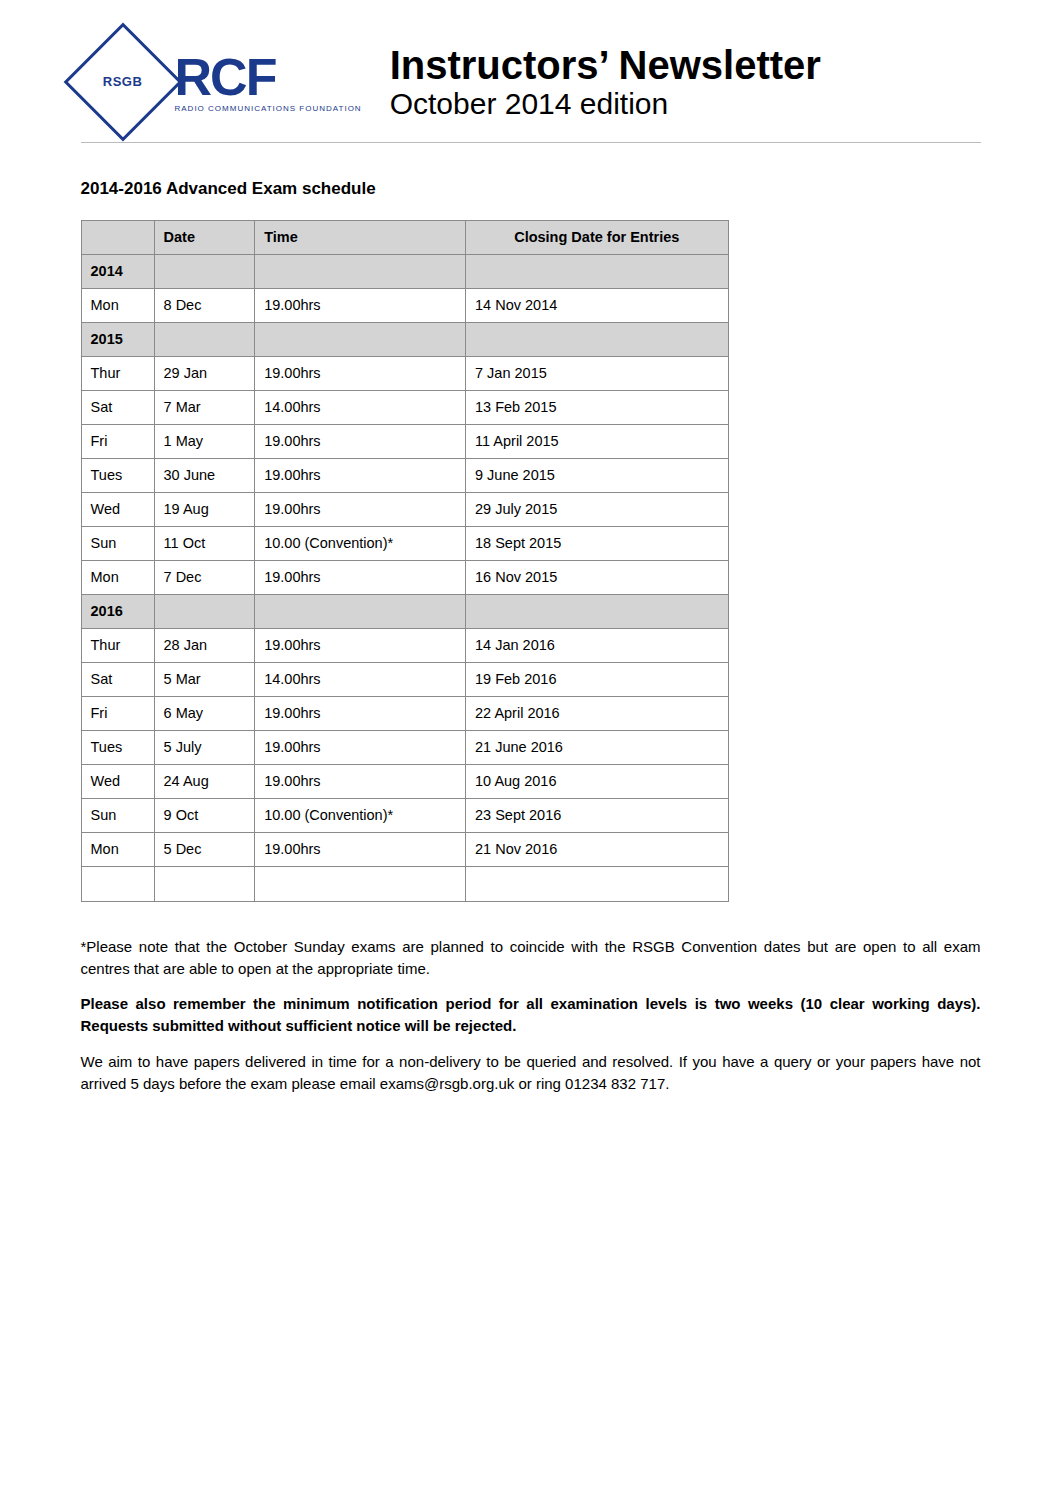RSGB
RCF
RADIO COMMUNICATIONS FOUNDATION
Instructors’ Newsletter
October 2014 edition
2014-2016 Advanced Exam schedule
| | Date | Time | Closing Date for Entries |
| --- | --- | --- | --- |
| 2014 | | | |
| Mon | 8 Dec | 19.00hrs | 14 Nov 2014 |
| 2015 | | | |
| Thur | 29 Jan | 19.00hrs | 7 Jan 2015 |
| Sat | 7 Mar | 14.00hrs | 13 Feb 2015 |
| Fri | 1 May | 19.00hrs | 11 April 2015 |
| Tues | 30 June | 19.00hrs | 9 June 2015 |
| Wed | 19 Aug | 19.00hrs | 29 July 2015 |
| Sun | 11 Oct | 10.00 (Convention)* | 18 Sept 2015 |
| Mon | 7 Dec | 19.00hrs | 16 Nov 2015 |
| 2016 | | | |
| Thur | 28 Jan | 19.00hrs | 14 Jan 2016 |
| Sat | 5 Mar | 14.00hrs | 19 Feb 2016 |
| Fri | 6 May | 19.00hrs | 22 April 2016 |
| Tues | 5 July | 19.00hrs | 21 June 2016 |
| Wed | 24 Aug | 19.00hrs | 10 Aug 2016 |
| Sun | 9 Oct | 10.00 (Convention)* | 23 Sept 2016 |
| Mon | 5 Dec | 19.00hrs | 21 Nov 2016 |
*Please note that the October Sunday exams are planned to coincide with the RSGB Convention dates but are open to all exam centres that are able to open at the appropriate time.
Please also remember the minimum notification period for all examination levels is two weeks (10 clear working days). Requests submitted without sufficient notice will be rejected.
We aim to have papers delivered in time for a non-delivery to be queried and resolved. If you have a query or your papers have not arrived 5 days before the exam please email exams@rsgb.org.uk or ring 01234 832 717.